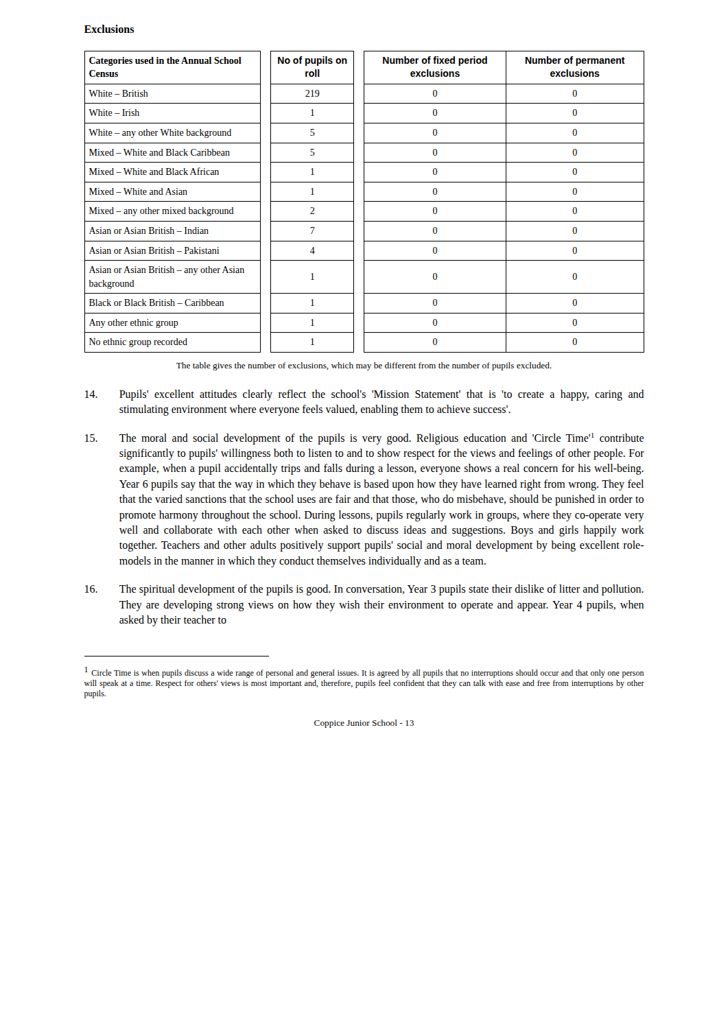Exclusions
| Categories used in the Annual School Census | | No of pupils on roll | | Number of fixed period exclusions | Number of permanent exclusions |
| --- | --- | --- | --- | --- | --- |
| White – British | | 219 | | 0 | 0 |
| White – Irish | | 1 | | 0 | 0 |
| White – any other White background | | 5 | | 0 | 0 |
| Mixed – White and Black Caribbean | | 5 | | 0 | 0 |
| Mixed – White and Black African | | 1 | | 0 | 0 |
| Mixed – White and Asian | | 1 | | 0 | 0 |
| Mixed – any other mixed background | | 2 | | 0 | 0 |
| Asian or Asian British – Indian | | 7 | | 0 | 0 |
| Asian or Asian British – Pakistani | | 4 | | 0 | 0 |
| Asian or Asian British – any other Asian background | | 1 | | 0 | 0 |
| Black or Black British – Caribbean | | 1 | | 0 | 0 |
| Any other ethnic group | | 1 | | 0 | 0 |
| No ethnic group recorded | | 1 | | 0 | 0 |
The table gives the number of exclusions, which may be different from the number of pupils excluded.
14. Pupils' excellent attitudes clearly reflect the school's 'Mission Statement' that is 'to create a happy, caring and stimulating environment where everyone feels valued, enabling them to achieve success'.
15. The moral and social development of the pupils is very good. Religious education and 'Circle Time'1 contribute significantly to pupils' willingness both to listen to and to show respect for the views and feelings of other people. For example, when a pupil accidentally trips and falls during a lesson, everyone shows a real concern for his well-being. Year 6 pupils say that the way in which they behave is based upon how they have learned right from wrong. They feel that the varied sanctions that the school uses are fair and that those, who do misbehave, should be punished in order to promote harmony throughout the school. During lessons, pupils regularly work in groups, where they co-operate very well and collaborate with each other when asked to discuss ideas and suggestions. Boys and girls happily work together. Teachers and other adults positively support pupils' social and moral development by being excellent role-models in the manner in which they conduct themselves individually and as a team.
16. The spiritual development of the pupils is good. In conversation, Year 3 pupils state their dislike of litter and pollution. They are developing strong views on how they wish their environment to operate and appear. Year 4 pupils, when asked by their teacher to
1 Circle Time is when pupils discuss a wide range of personal and general issues. It is agreed by all pupils that no interruptions should occur and that only one person will speak at a time. Respect for others' views is most important and, therefore, pupils feel confident that they can talk with ease and free from interruptions by other pupils.
Coppice Junior School - 13